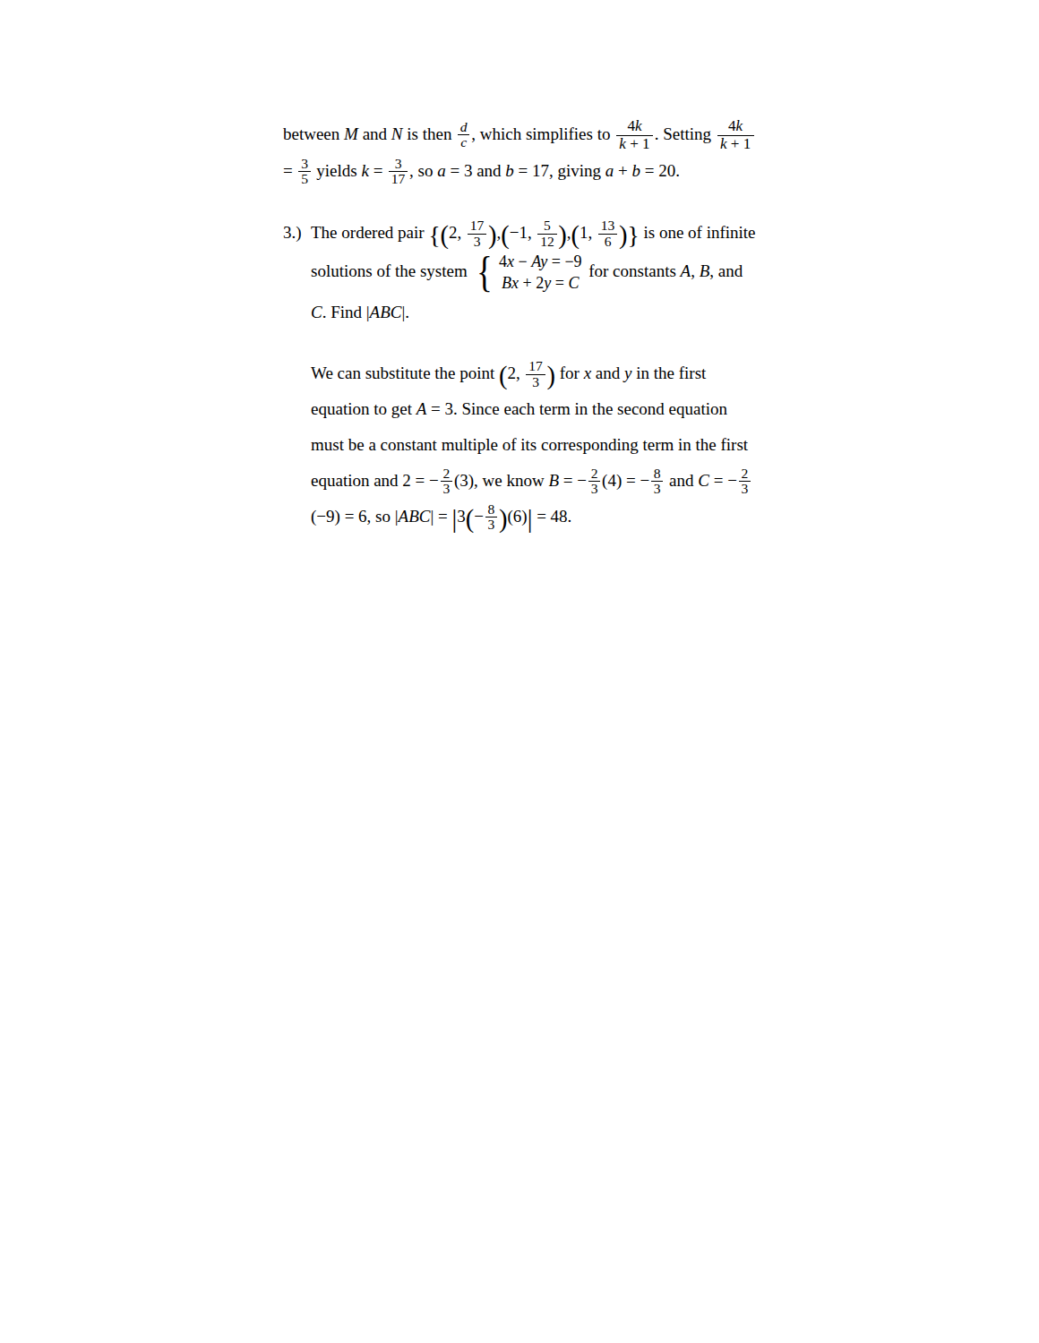between M and N is then dc, which simplifies to 4k k + 1. Setting 4k k + 1 = 35 yields k = 317, so a = 3 and b = 17, giving a + b = 20.
3.)
The ordered pair {(2, 173),(−1, 512),(1, 136)} is one of infinite solutions of the system {4x − Ay = −9
Bx + 2y = C for constants A, B, and C. Find |ABC|.
We can substitute the point (2, 173) for x and y in the first equation to get A = 3. Since each term in the second equation must be a constant multiple of its corresponding term in the first equation and 2 = −23(3), we know B = −23(4) = −83 and C = −23(−9) = 6, so |ABC| = |3(−83)(6)| = 48.